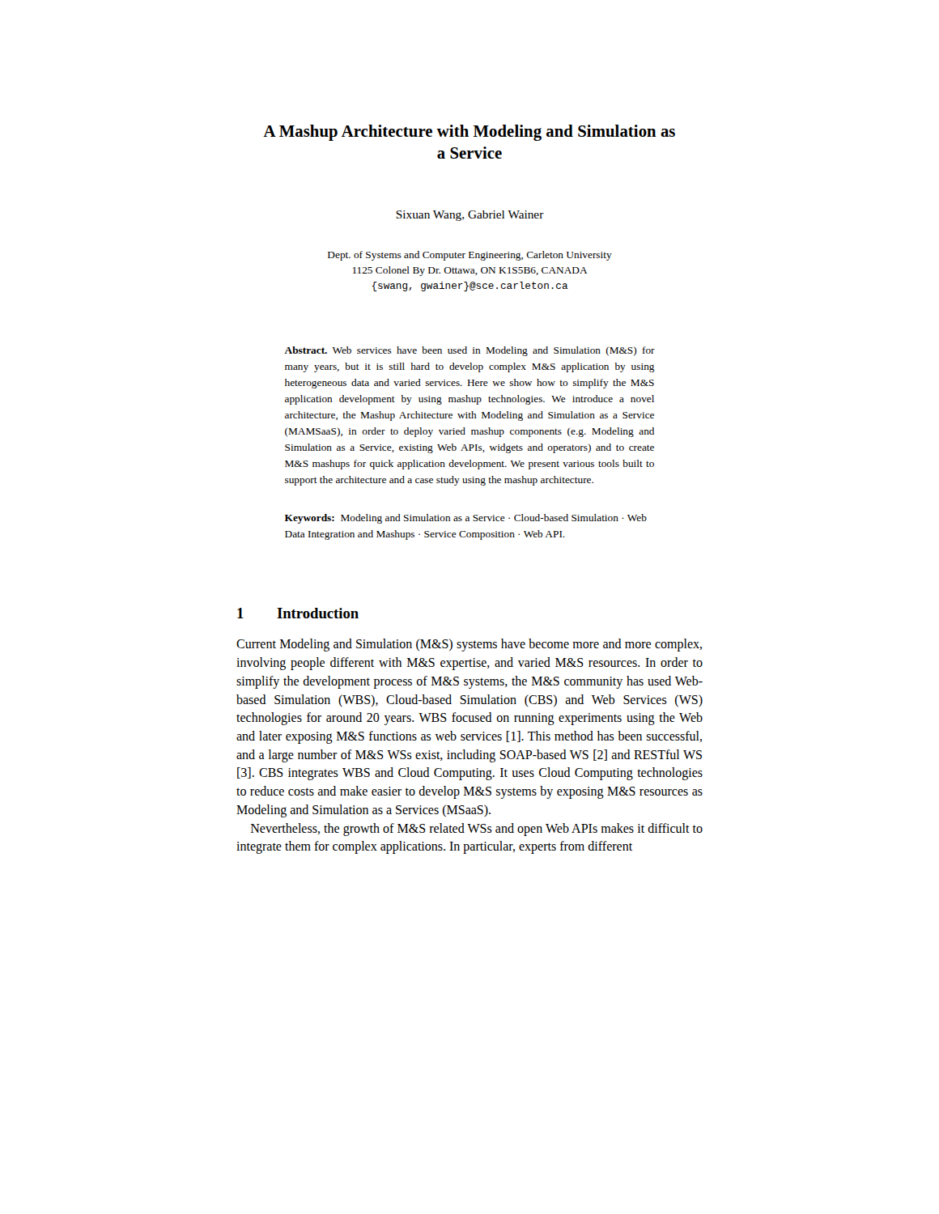A Mashup Architecture with Modeling and Simulation as
a Service
Sixuan Wang, Gabriel Wainer
Dept. of Systems and Computer Engineering, Carleton University
1125 Colonel By Dr. Ottawa, ON K1S5B6, CANADA
{swang, gwainer}@sce.carleton.ca
Abstract. Web services have been used in Modeling and Simulation (M&S) for many years, but it is still hard to develop complex M&S application by using heterogeneous data and varied services. Here we show how to simplify the M&S application development by using mashup technologies. We introduce a novel architecture, the Mashup Architecture with Modeling and Simulation as a Service (MAMSaaS), in order to deploy varied mashup components (e.g. Modeling and Simulation as a Service, existing Web APIs, widgets and operators) and to create M&S mashups for quick application development. We present various tools built to support the architecture and a case study using the mashup architecture.
Keywords: Modeling and Simulation as a Service · Cloud-based Simulation · Web Data Integration and Mashups · Service Composition · Web API.
1 Introduction
Current Modeling and Simulation (M&S) systems have become more and more complex, involving people different with M&S expertise, and varied M&S resources. In order to simplify the development process of M&S systems, the M&S community has used Web-based Simulation (WBS), Cloud-based Simulation (CBS) and Web Services (WS) technologies for around 20 years. WBS focused on running experiments using the Web and later exposing M&S functions as web services [1]. This method has been successful, and a large number of M&S WSs exist, including SOAP-based WS [2] and RESTful WS [3]. CBS integrates WBS and Cloud Computing. It uses Cloud Computing technologies to reduce costs and make easier to develop M&S systems by exposing M&S resources as Modeling and Simulation as a Services (MSaaS).
Nevertheless, the growth of M&S related WSs and open Web APIs makes it difficult to integrate them for complex applications. In particular, experts from different